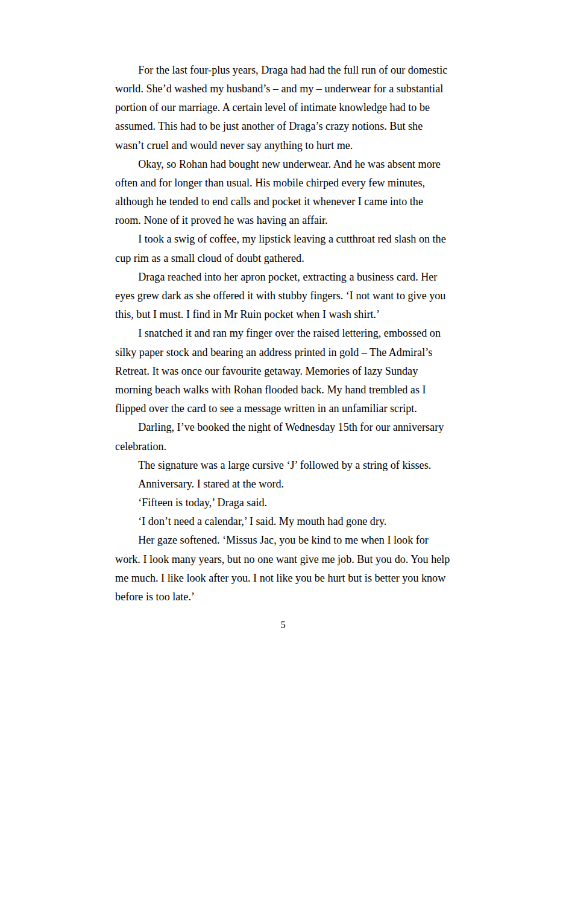For the last four-plus years, Draga had had the full run of our domestic world. She’d washed my husband’s – and my – underwear for a substantial portion of our marriage. A certain level of intimate knowledge had to be assumed. This had to be just another of Draga’s crazy notions. But she wasn’t cruel and would never say anything to hurt me.
Okay, so Rohan had bought new underwear. And he was absent more often and for longer than usual. His mobile chirped every few minutes, although he tended to end calls and pocket it whenever I came into the room. None of it proved he was having an affair.
I took a swig of coffee, my lipstick leaving a cutthroat red slash on the cup rim as a small cloud of doubt gathered.
Draga reached into her apron pocket, extracting a business card. Her eyes grew dark as she offered it with stubby fingers. ‘I not want to give you this, but I must. I find in Mr Ruin pocket when I wash shirt.’
I snatched it and ran my finger over the raised lettering, embossed on silky paper stock and bearing an address printed in gold – The Admiral’s Retreat. It was once our favourite getaway. Memories of lazy Sunday morning beach walks with Rohan flooded back. My hand trembled as I flipped over the card to see a message written in an unfamiliar script.
Darling, I’ve booked the night of Wednesday 15th for our anniversary celebration.
The signature was a large cursive ‘J’ followed by a string of kisses.
Anniversary. I stared at the word.
‘Fifteen is today,’ Draga said.
‘I don’t need a calendar,’ I said. My mouth had gone dry.
Her gaze softened. ‘Missus Jac, you be kind to me when I look for work. I look many years, but no one want give me job. But you do. You help me much. I like look after you. I not like you be hurt but is better you know before is too late.’
5